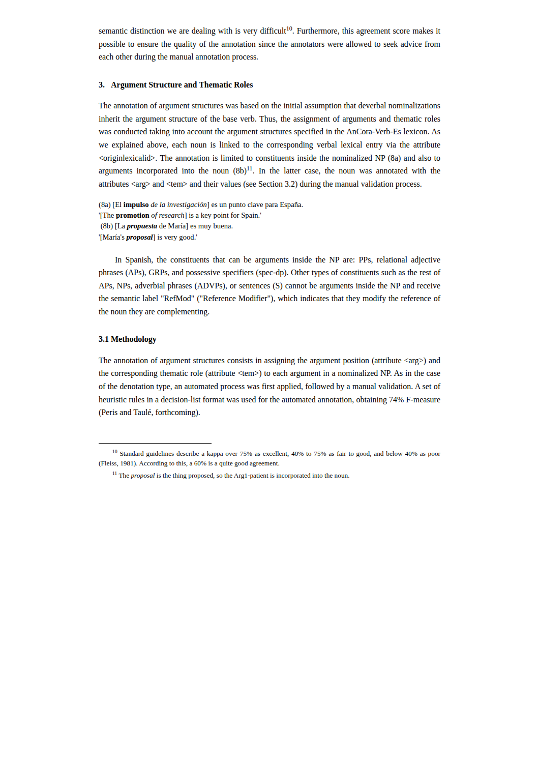semantic distinction we are dealing with is very difficult10. Furthermore, this agreement score makes it possible to ensure the quality of the annotation since the annotators were allowed to seek advice from each other during the manual annotation process.
3. Argument Structure and Thematic Roles
The annotation of argument structures was based on the initial assumption that deverbal nominalizations inherit the argument structure of the base verb. Thus, the assignment of arguments and thematic roles was conducted taking into account the argument structures specified in the AnCora-Verb-Es lexicon. As we explained above, each noun is linked to the corresponding verbal lexical entry via the attribute <originlexicalid>. The annotation is limited to constituents inside the nominalized NP (8a) and also to arguments incorporated into the noun (8b)11. In the latter case, the noun was annotated with the attributes <arg> and <tem> and their values (see Section 3.2) during the manual validation process.
(8a) [El impulso de la investigación] es un punto clave para España.
'[The promotion of research] is a key point for Spain.'
(8b) [La propuesta de María] es muy buena.
'[María's proposal] is very good.'
In Spanish, the constituents that can be arguments inside the NP are: PPs, relational adjective phrases (APs), GRPs, and possessive specifiers (spec-dp). Other types of constituents such as the rest of APs, NPs, adverbial phrases (ADVPs), or sentences (S) cannot be arguments inside the NP and receive the semantic label "RefMod" ("Reference Modifier"), which indicates that they modify the reference of the noun they are complementing.
3.1 Methodology
The annotation of argument structures consists in assigning the argument position (attribute <arg>) and the corresponding thematic role (attribute <tem>) to each argument in a nominalized NP. As in the case of the denotation type, an automated process was first applied, followed by a manual validation. A set of heuristic rules in a decision-list format was used for the automated annotation, obtaining 74% F-measure (Peris and Taulé, forthcoming).
10 Standard guidelines describe a kappa over 75% as excellent, 40% to 75% as fair to good, and below 40% as poor (Fleiss, 1981). According to this, a 60% is a quite good agreement.
11 The proposal is the thing proposed, so the Arg1-patient is incorporated into the noun.